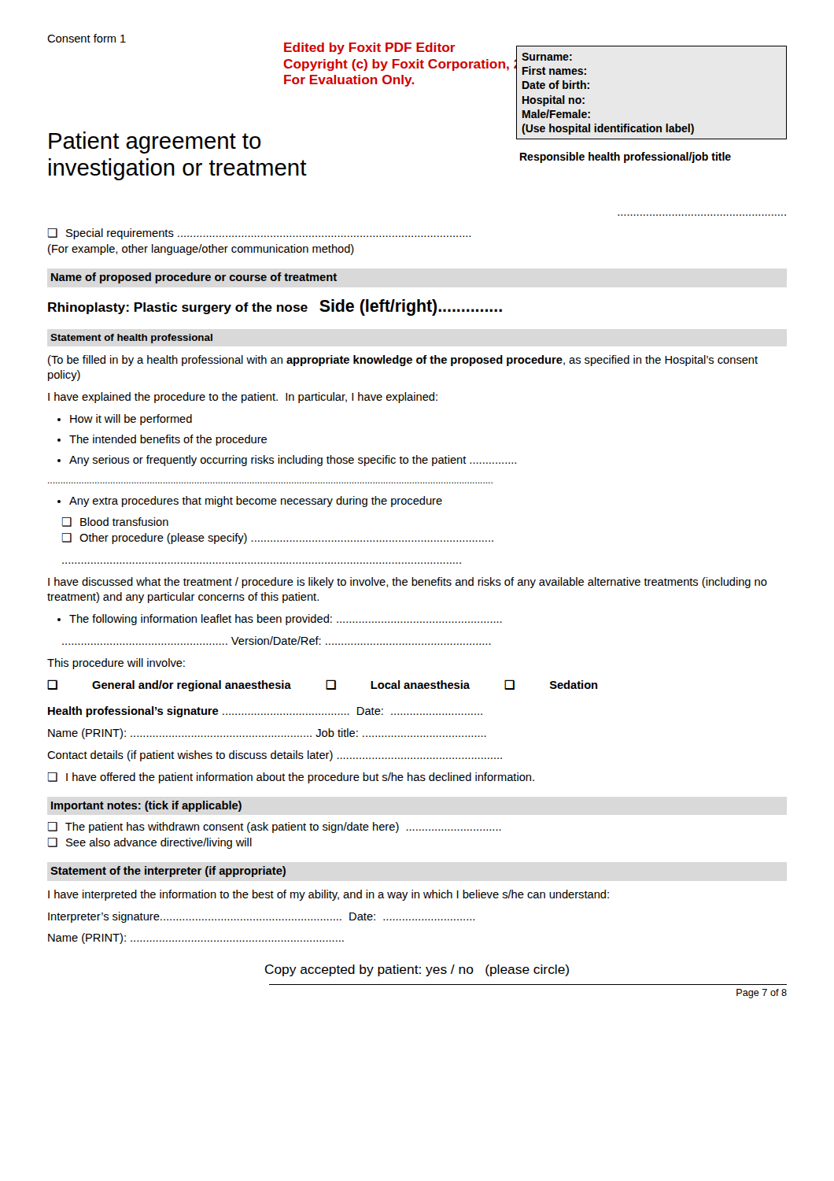Consent form 1
Edited by Foxit PDF Editor
Copyright (c) by Foxit Corporation, 2003 - 2010
For Evaluation Only.
Surname:
First names:
Date of birth:
Hospital no:
Male/Female:
(Use hospital identification label)
Patient agreement to
investigation or treatment
Responsible health professional/job title
.....................................................
❑ Special requirements ............................................................................................
(For example, other language/other communication method)
Name of proposed procedure or course of treatment
Rhinoplasty: Plastic surgery of the nose Side (left/right)..............
Statement of health professional
(To be filled in by a health professional with an appropriate knowledge of the proposed procedure, as specified in the Hospital’s consent policy)
I have explained the procedure to the patient. In particular, I have explained:
How it will be performed
The intended benefits of the procedure
Any serious or frequently occurring risks including those specific to the patient ...............
..........................................................................................................................................................................
Any extra procedures that might become necessary during the procedure
❑ Blood transfusion
❑ Other procedure (please specify) ............................................................................
.............................................................................................................................
I have discussed what the treatment / procedure is likely to involve, the benefits and risks of any available alternative treatments (including no treatment) and any particular concerns of this patient.
The following information leaflet has been provided: ....................................................
.................................................... Version/Date/Ref: ....................................................
This procedure will involve:
❑ General and/or regional anaesthesia ❑ Local anaesthesia ❑ Sedation
Health professional’s signature ........................................ Date: .............................
Name (PRINT): ......................................................... Job title: .......................................
Contact details (if patient wishes to discuss details later) ....................................................
❑ I have offered the patient information about the procedure but s/he has declined information.
Important notes: (tick if applicable)
❑ The patient has withdrawn consent (ask patient to sign/date here) ..............................
❑ See also advance directive/living will
Statement of the interpreter (if appropriate)
I have interpreted the information to the best of my ability, and in a way in which I believe s/he can understand:
Interpreter’s signature......................................................... Date: .............................
Name (PRINT): ...................................................................
Copy accepted by patient: yes / no (please circle)
Page 7 of 8